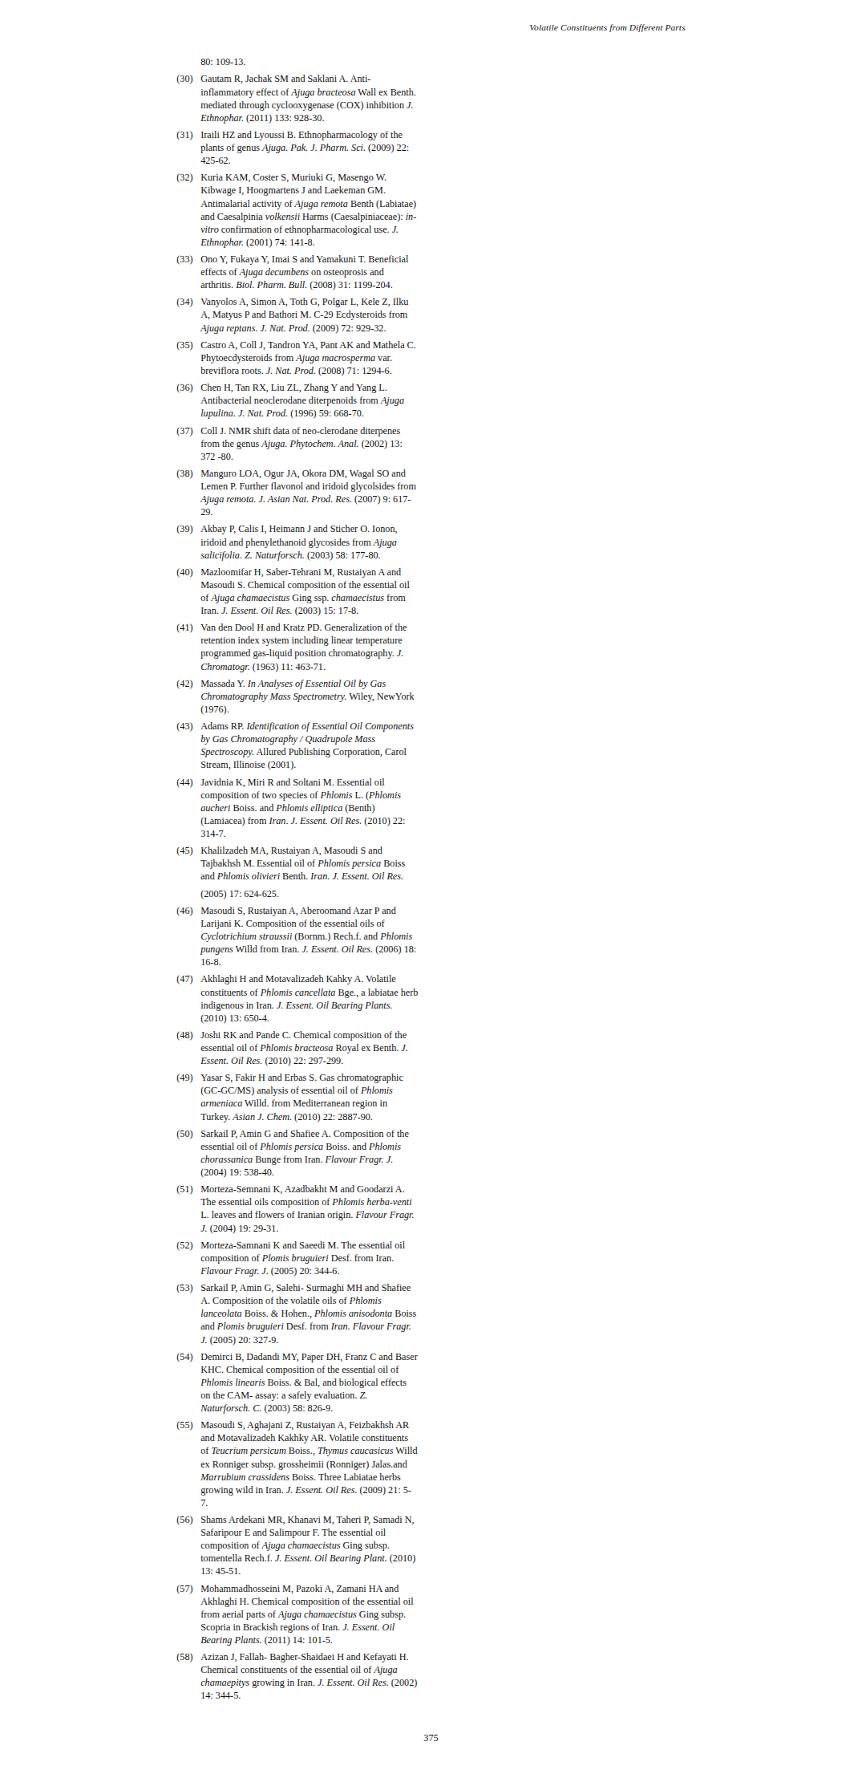Volatile Constituents from Different Parts
80: 109-13.
(30) Gautam R, Jachak SM and Saklani A. Anti-inflammatory effect of Ajuga bracteosa Wall ex Benth. mediated through cyclooxygenase (COX) inhibition J. Ethnophar. (2011) 133: 928-30.
(31) Iraili HZ and Lyoussi B. Ethnopharmacology of the plants of genus Ajuga. Pak. J. Pharm. Sci. (2009) 22: 425-62.
(32) Kuria KAM, Coster S, Muriuki G, Masengo W. Kibwage I, Hoogmartens J and Laekeman GM. Antimalarial activity of Ajuga remota Benth (Labiatae) and Caesalpinia volkensii Harms (Caesalpiniaceae): in-vitro confirmation of ethnopharmacological use. J. Ethnophar. (2001) 74: 141-8.
(33) Ono Y, Fukaya Y, Imai S and Yamakuni T. Beneficial effects of Ajuga decumbens on osteoprosis and arthritis. Biol. Pharm. Bull. (2008) 31: 1199-204.
(34) Vanyolos A, Simon A, Toth G, Polgar L, Kele Z, Ilku A, Matyus P and Bathori M. C-29 Ecdysteroids from Ajuga reptans. J. Nat. Prod. (2009) 72: 929-32.
(35) Castro A, Coll J, Tandron YA, Pant AK and Mathela C. Phytoecdysteroids from Ajuga macrosperma var. breviflora roots. J. Nat. Prod. (2008) 71: 1294-6.
(36) Chen H, Tan RX, Liu ZL, Zhang Y and Yang L. Antibacterial neoclerodane diterpenoids from Ajuga lupulina. J. Nat. Prod. (1996) 59: 668-70.
(37) Coll J. NMR shift data of neo-clerodane diterpenes from the genus Ajuga. Phytochem. Anal. (2002) 13: 372 -80.
(38) Manguro LOA, Ogur JA, Okora DM, Wagal SO and Lemen P. Further flavonol and iridoid glycolsides from Ajuga remota. J. Asian Nat. Prod. Res. (2007) 9: 617-29.
(39) Akbay P, Calis I, Heimann J and Sticher O. Ionon, iridoid and phenylethanoid glycosides from Ajuga salicifolia. Z. Naturforsch. (2003) 58: 177-80.
(40) Mazloomifar H, Saber-Tehrani M, Rustaiyan A and Masoudi S. Chemical composition of the essential oil of Ajuga chamaecistus Ging ssp. chamaecistus from Iran. J. Essent. Oil Res. (2003) 15: 17-8.
(41) Van den Dool H and Kratz PD. Generalization of the retention index system including linear temperature programmed gas-liquid position chromatography. J. Chromatogr. (1963) 11: 463-71.
(42) Massada Y. In Analyses of Essential Oil by Gas Chromatography Mass Spectrometry. Wiley, NewYork (1976).
(43) Adams RP. Identification of Essential Oil Components by Gas Chromatography / Quadrupole Mass Spectroscopy. Allured Publishing Corporation, Carol Stream, Illinoise (2001).
(44) Javidnia K, Miri R and Soltani M. Essential oil composition of two species of Phlomis L. (Phlomis aucheri Boiss. and Phlomis elliptica (Benth) (Lamiacea) from Iran. J. Essent. Oil Res. (2010) 22: 314-7.
(45) Khalilzadeh MA, Rustaiyan A, Masoudi S and Tajbakhsh M. Essential oil of Phlomis persica Boiss and Phlomis olivieri Benth. Iran. J. Essent. Oil Res.
(2005) 17: 624-625.
(46) Masoudi S, Rustaiyan A, Aberoomand Azar P and Larijani K. Composition of the essential oils of Cyclotrichium straussii (Bornm.) Rech.f. and Phlomis pungens Willd from Iran. J. Essent. Oil Res. (2006) 18: 16-8.
(47) Akhlaghi H and Motavalizadeh Kahky A. Volatile constituents of Phlomis cancellata Bge., a labiatae herb indigenous in Iran. J. Essent. Oil Bearing Plants. (2010) 13: 650-4.
(48) Joshi RK and Pande C. Chemical composition of the essential oil of Phlomis bracteosa Royal ex Benth. J. Essent. Oil Res. (2010) 22: 297-299.
(49) Yasar S, Fakir H and Erbas S. Gas chromatographic (GC-GC/MS) analysis of essential oil of Phlomis armeniaca Willd. from Mediterranean region in Turkey. Asian J. Chem. (2010) 22: 2887-90.
(50) Sarkail P, Amin G and Shafiee A. Composition of the essential oil of Phlomis persica Boiss. and Phlomis chorassanica Bunge from Iran. Flavour Fragr. J. (2004) 19: 538-40.
(51) Morteza-Semnani K, Azadbakht M and Goodarzi A. The essential oils composition of Phlomis herba-venti L. leaves and flowers of Iranian origin. Flavour Fragr. J. (2004) 19: 29-31.
(52) Morteza-Samnani K and Saeedi M. The essential oil composition of Plomis bruguieri Desf. from Iran. Flavour Fragr. J. (2005) 20: 344-6.
(53) Sarkail P, Amin G, Salehi- Surmaghi MH and Shafiee A. Composition of the volatile oils of Phlomis lanceolata Boiss. & Hohen., Phlomis anisodonta Boiss and Plomis bruguieri Desf. from Iran. Flavour Fragr. J. (2005) 20: 327-9.
(54) Demirci B, Dadandi MY, Paper DH, Franz C and Baser KHC. Chemical composition of the essential oil of Phlomis linearis Boiss. & Bal, and biological effects on the CAM- assay: a safely evaluation. Z. Naturforsch. C. (2003) 58: 826-9.
(55) Masoudi S, Aghajani Z, Rustaiyan A, Feizbakhsh AR and Motavalizadeh Kakhky AR. Volatile constituents of Teucrium persicum Boiss., Thymus caucasicus Willd ex Ronniger subsp. grossheimii (Ronniger) Jalas.and Marrubium crassidens Boiss. Three Labiatae herbs growing wild in Iran. J. Essent. Oil Res. (2009) 21: 5-7.
(56) Shams Ardekani MR, Khanavi M, Taheri P, Samadi N, Safaripour E and Salimpour F. The essential oil composition of Ajuga chamaecistus Ging subsp. tomentella Rech.f. J. Essent. Oil Bearing Plant. (2010) 13: 45-51.
(57) Mohammadhosseini M, Pazoki A, Zamani HA and Akhlaghi H. Chemical composition of the essential oil from aerial parts of Ajuga chamaecistus Ging subsp. Scopria in Brackish regions of Iran. J. Essent. Oil Bearing Plants. (2011) 14: 101-5.
(58) Azizan J, Fallah- Bagher-Shaidaei H and Kefayati H. Chemical constituents of the essential oil of Ajuga chamaepitys growing in Iran. J. Essent. Oil Res. (2002) 14: 344-5.
375